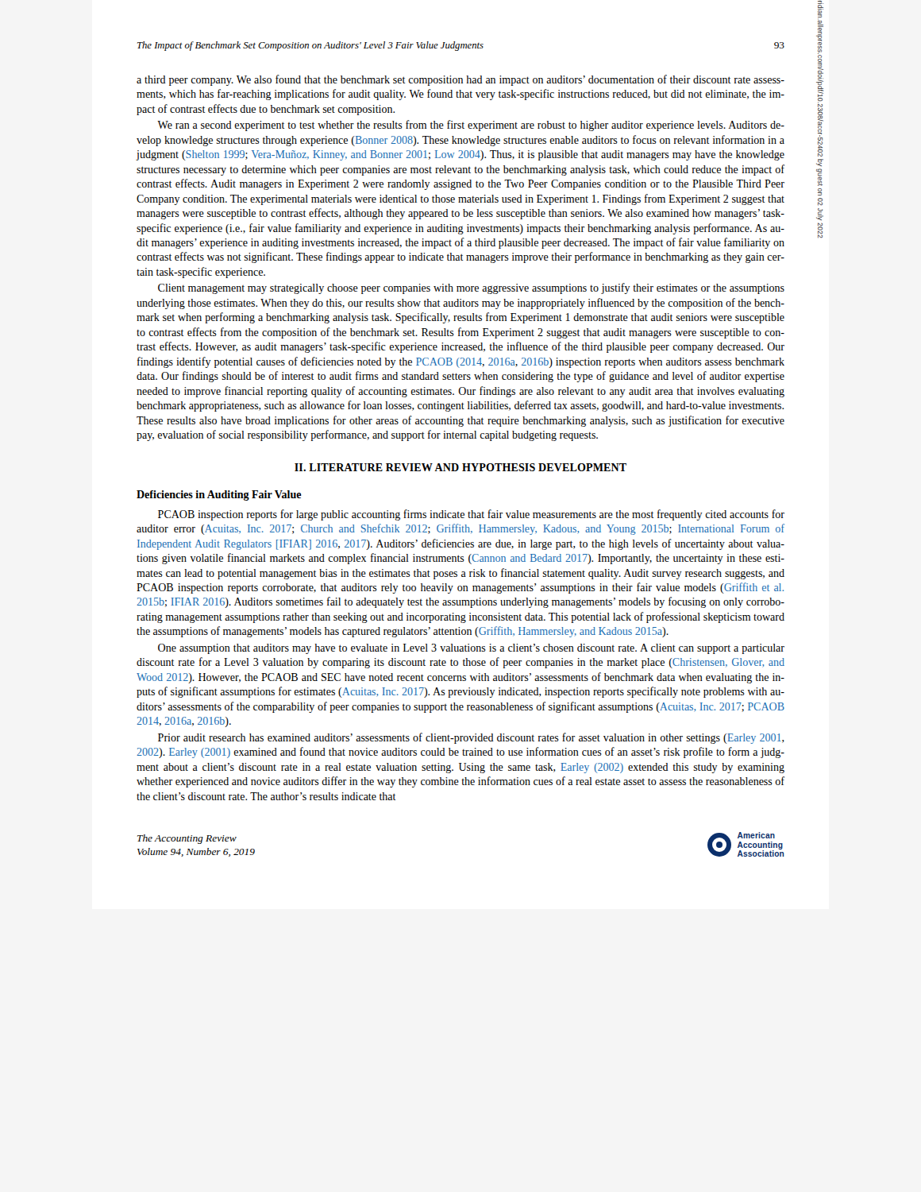The Impact of Benchmark Set Composition on Auditors' Level 3 Fair Value Judgments 93
Downloaded from http://meridian.allenpress.com/doi/pdf/10.2308/accr-52402 by guest on 02 July 2022
a third peer company. We also found that the benchmark set composition had an impact on auditors’ documentation of their discount rate assessments, which has far-reaching implications for audit quality. We found that very task-specific instructions reduced, but did not eliminate, the impact of contrast effects due to benchmark set composition.
We ran a second experiment to test whether the results from the first experiment are robust to higher auditor experience levels. Auditors develop knowledge structures through experience (Bonner 2008). These knowledge structures enable auditors to focus on relevant information in a judgment (Shelton 1999; Vera-Muñoz, Kinney, and Bonner 2001; Low 2004). Thus, it is plausible that audit managers may have the knowledge structures necessary to determine which peer companies are most relevant to the benchmarking analysis task, which could reduce the impact of contrast effects. Audit managers in Experiment 2 were randomly assigned to the Two Peer Companies condition or to the Plausible Third Peer Company condition. The experimental materials were identical to those materials used in Experiment 1. Findings from Experiment 2 suggest that managers were susceptible to contrast effects, although they appeared to be less susceptible than seniors. We also examined how managers’ task-specific experience (i.e., fair value familiarity and experience in auditing investments) impacts their benchmarking analysis performance. As audit managers’ experience in auditing investments increased, the impact of a third plausible peer decreased. The impact of fair value familiarity on contrast effects was not significant. These findings appear to indicate that managers improve their performance in benchmarking as they gain certain task-specific experience.
Client management may strategically choose peer companies with more aggressive assumptions to justify their estimates or the assumptions underlying those estimates. When they do this, our results show that auditors may be inappropriately influenced by the composition of the benchmark set when performing a benchmarking analysis task. Specifically, results from Experiment 1 demonstrate that audit seniors were susceptible to contrast effects from the composition of the benchmark set. Results from Experiment 2 suggest that audit managers were susceptible to contrast effects. However, as audit managers’ task-specific experience increased, the influence of the third plausible peer company decreased. Our findings identify potential causes of deficiencies noted by the PCAOB (2014, 2016a, 2016b) inspection reports when auditors assess benchmark data. Our findings should be of interest to audit firms and standard setters when considering the type of guidance and level of auditor expertise needed to improve financial reporting quality of accounting estimates. Our findings are also relevant to any audit area that involves evaluating benchmark appropriateness, such as allowance for loan losses, contingent liabilities, deferred tax assets, goodwill, and hard-to-value investments. These results also have broad implications for other areas of accounting that require benchmarking analysis, such as justification for executive pay, evaluation of social responsibility performance, and support for internal capital budgeting requests.
II. LITERATURE REVIEW AND HYPOTHESIS DEVELOPMENT
Deficiencies in Auditing Fair Value
PCAOB inspection reports for large public accounting firms indicate that fair value measurements are the most frequently cited accounts for auditor error (Acuitas, Inc. 2017; Church and Shefchik 2012; Griffith, Hammersley, Kadous, and Young 2015b; International Forum of Independent Audit Regulators [IFIAR] 2016, 2017). Auditors’ deficiencies are due, in large part, to the high levels of uncertainty about valuations given volatile financial markets and complex financial instruments (Cannon and Bedard 2017). Importantly, the uncertainty in these estimates can lead to potential management bias in the estimates that poses a risk to financial statement quality. Audit survey research suggests, and PCAOB inspection reports corroborate, that auditors rely too heavily on managements’ assumptions in their fair value models (Griffith et al. 2015b; IFIAR 2016). Auditors sometimes fail to adequately test the assumptions underlying managements’ models by focusing on only corroborating management assumptions rather than seeking out and incorporating inconsistent data. This potential lack of professional skepticism toward the assumptions of managements’ models has captured regulators’ attention (Griffith, Hammersley, and Kadous 2015a).
One assumption that auditors may have to evaluate in Level 3 valuations is a client’s chosen discount rate. A client can support a particular discount rate for a Level 3 valuation by comparing its discount rate to those of peer companies in the market place (Christensen, Glover, and Wood 2012). However, the PCAOB and SEC have noted recent concerns with auditors’ assessments of benchmark data when evaluating the inputs of significant assumptions for estimates (Acuitas, Inc. 2017). As previously indicated, inspection reports specifically note problems with auditors’ assessments of the comparability of peer companies to support the reasonableness of significant assumptions (Acuitas, Inc. 2017; PCAOB 2014, 2016a, 2016b).
Prior audit research has examined auditors’ assessments of client-provided discount rates for asset valuation in other settings (Earley 2001, 2002). Earley (2001) examined and found that novice auditors could be trained to use information cues of an asset’s risk profile to form a judgment about a client’s discount rate in a real estate valuation setting. Using the same task, Earley (2002) extended this study by examining whether experienced and novice auditors differ in the way they combine the information cues of a real estate asset to assess the reasonableness of the client’s discount rate. The author’s results indicate that
The Accounting Review
Volume 94, Number 6, 2019
American
Accounting
Association